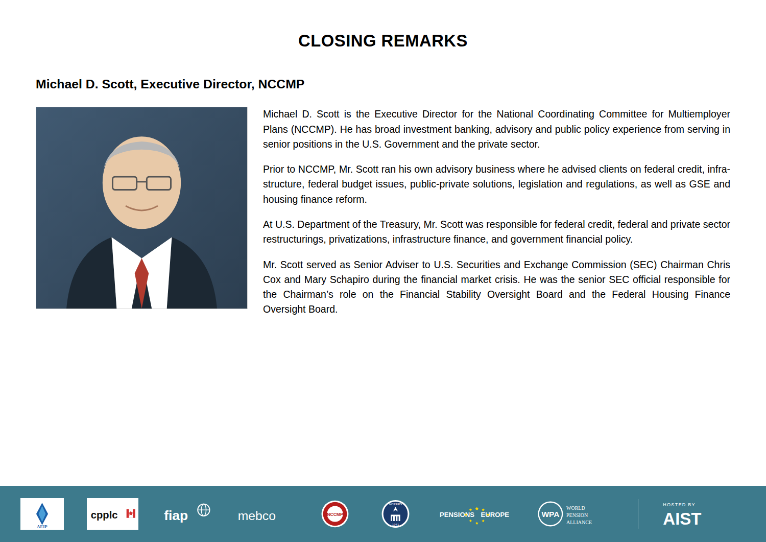CLOSING REMARKS
Michael D. Scott, Executive Director, NCCMP
Michael D. Scott is the Executive Director for the National Coordinating Committee for Multiemployer Plans (NCCMP). He has broad investment banking, advisory and public policy experience from serving in senior positions in the U.S. Government and the private sector.
Prior to NCCMP, Mr. Scott ran his own advisory business where he advised clients on federal credit, infrastructure, federal budget issues, public-private solutions, legislation and regulations, as well as GSE and housing finance reform.
At U.S. Department of the Treasury, Mr. Scott was responsible for federal credit, federal and private sector restructurings, privatizations, infrastructure finance, and government financial policy.
Mr. Scott served as Senior Adviser to U.S. Securities and Exchange Commission (SEC) Chairman Chris Cox and Mary Schapiro during the financial market crisis. He was the senior SEC official responsible for the Chairman’s role on the Financial Stability Oversight Board and the Federal Housing Finance Oversight Board.